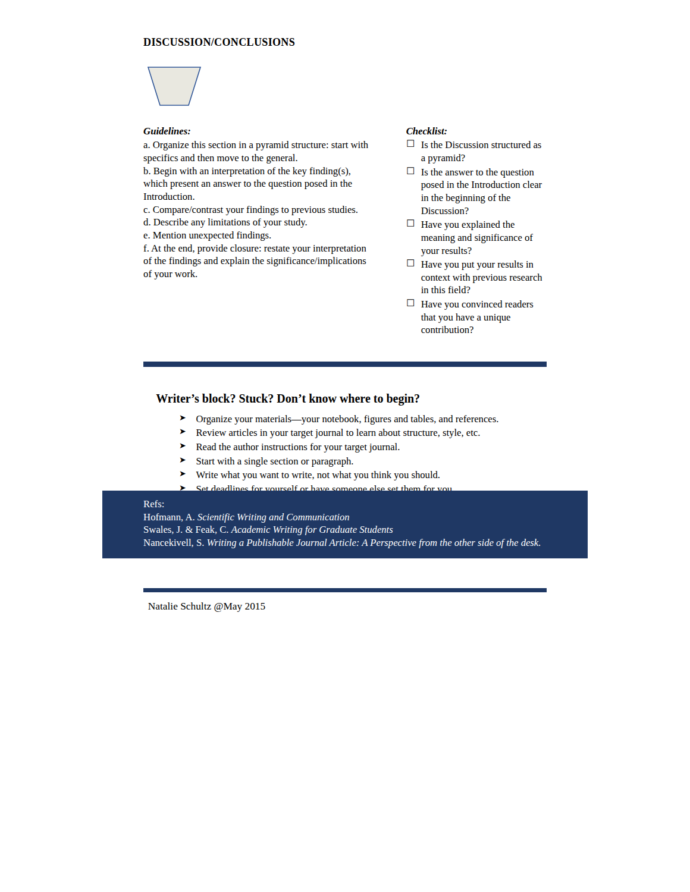DISCUSSION/CONCLUSIONS
Guidelines:
a. Organize this section in a pyramid structure: start with specifics and then move to the general.
b. Begin with an interpretation of the key finding(s), which present an answer to the question posed in the Introduction.
c. Compare/contrast your findings to previous studies.
d. Describe any limitations of your study.
e. Mention unexpected findings.
f. At the end, provide closure: restate your interpretation of the findings and explain the significance/implications of your work.
Checklist:
Is the Discussion structured as a pyramid?
Is the answer to the question posed in the Introduction clear in the beginning of the Discussion?
Have you explained the meaning and significance of your results?
Have you put your results in context with previous research in this field?
Have you convinced readers that you have a unique contribution?
Writer’s block? Stuck? Don’t know where to begin?
Organize your materials—your notebook, figures and tables, and references.
Review articles in your target journal to learn about structure, style, etc.
Read the author instructions for your target journal.
Start with a single section or paragraph.
Write what you want to write, not what you think you should.
Set deadlines for yourself or have someone else set them for you.
Know you’re not alone—most people experience writer’s block or difficulty writing at one time or another.
Ask co-authors for comments on your draft if you’re stuck.
Refs:
Hofmann, A. Scientific Writing and Communication
Swales, J. & Feak, C. Academic Writing for Graduate Students
Nancekivell, S. Writing a Publishable Journal Article: A Perspective from the other side of the desk.
Natalie Schultz @May 2015